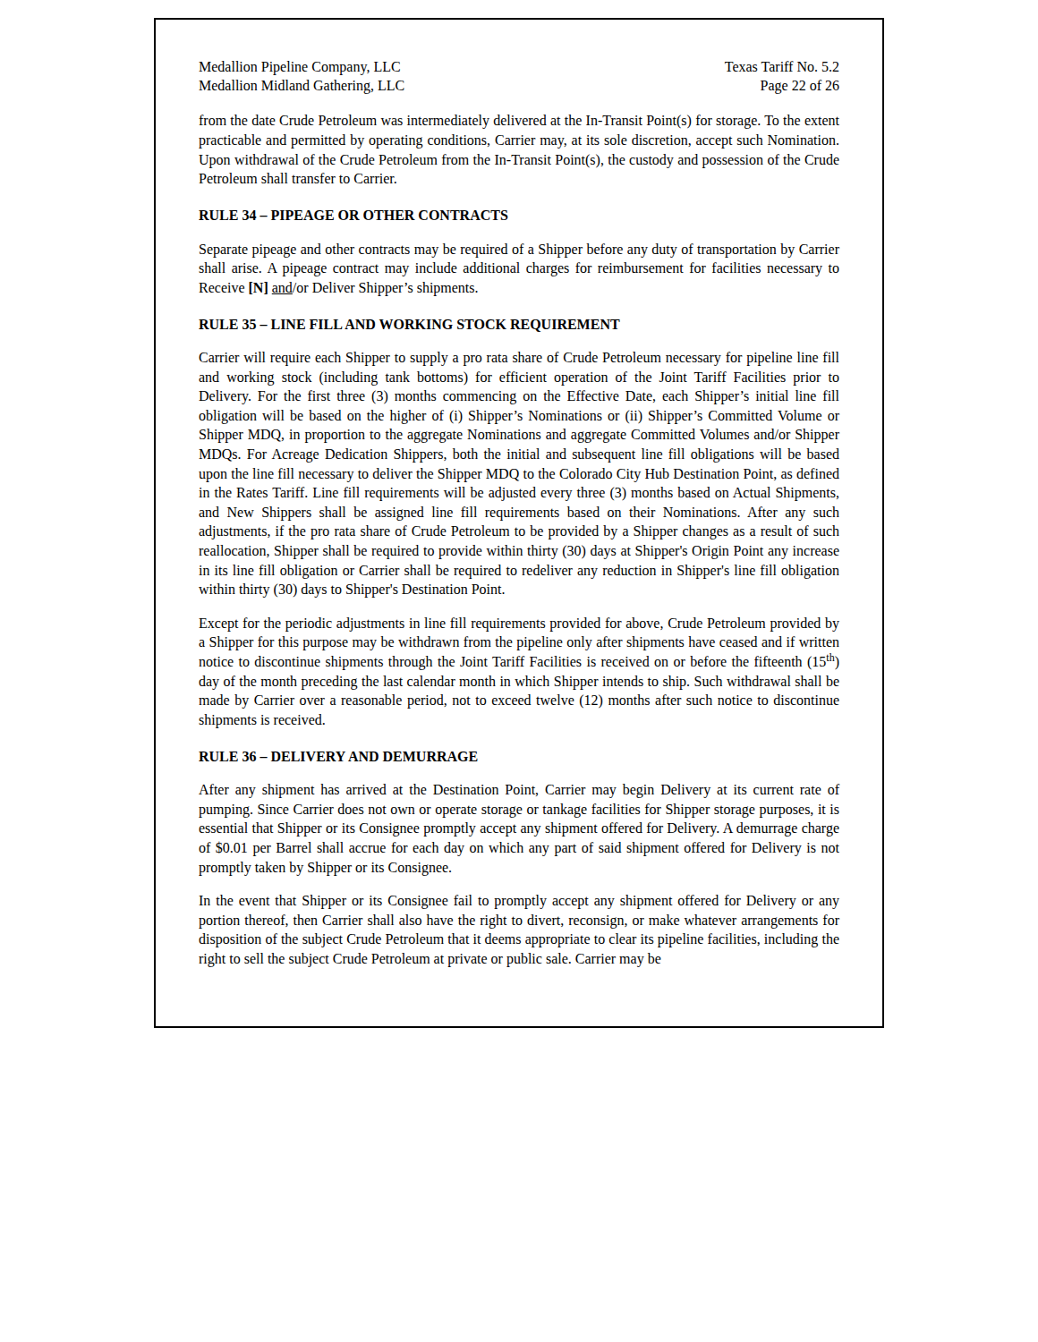Medallion Pipeline Company, LLC
Medallion Midland Gathering, LLC
Texas Tariff No. 5.2
Page 22 of 26
from the date Crude Petroleum was intermediately delivered at the In-Transit Point(s) for storage. To the extent practicable and permitted by operating conditions, Carrier may, at its sole discretion, accept such Nomination. Upon withdrawal of the Crude Petroleum from the In-Transit Point(s), the custody and possession of the Crude Petroleum shall transfer to Carrier.
RULE 34 – PIPEAGE OR OTHER CONTRACTS
Separate pipeage and other contracts may be required of a Shipper before any duty of transportation by Carrier shall arise. A pipeage contract may include additional charges for reimbursement for facilities necessary to Receive [N] and/or Deliver Shipper’s shipments.
RULE 35 – LINE FILL AND WORKING STOCK REQUIREMENT
Carrier will require each Shipper to supply a pro rata share of Crude Petroleum necessary for pipeline line fill and working stock (including tank bottoms) for efficient operation of the Joint Tariff Facilities prior to Delivery. For the first three (3) months commencing on the Effective Date, each Shipper’s initial line fill obligation will be based on the higher of (i) Shipper’s Nominations or (ii) Shipper’s Committed Volume or Shipper MDQ, in proportion to the aggregate Nominations and aggregate Committed Volumes and/or Shipper MDQs. For Acreage Dedication Shippers, both the initial and subsequent line fill obligations will be based upon the line fill necessary to deliver the Shipper MDQ to the Colorado City Hub Destination Point, as defined in the Rates Tariff. Line fill requirements will be adjusted every three (3) months based on Actual Shipments, and New Shippers shall be assigned line fill requirements based on their Nominations. After any such adjustments, if the pro rata share of Crude Petroleum to be provided by a Shipper changes as a result of such reallocation, Shipper shall be required to provide within thirty (30) days at Shipper's Origin Point any increase in its line fill obligation or Carrier shall be required to redeliver any reduction in Shipper's line fill obligation within thirty (30) days to Shipper's Destination Point.
Except for the periodic adjustments in line fill requirements provided for above, Crude Petroleum provided by a Shipper for this purpose may be withdrawn from the pipeline only after shipments have ceased and if written notice to discontinue shipments through the Joint Tariff Facilities is received on or before the fifteenth (15th) day of the month preceding the last calendar month in which Shipper intends to ship. Such withdrawal shall be made by Carrier over a reasonable period, not to exceed twelve (12) months after such notice to discontinue shipments is received.
RULE 36 – DELIVERY AND DEMURRAGE
After any shipment has arrived at the Destination Point, Carrier may begin Delivery at its current rate of pumping. Since Carrier does not own or operate storage or tankage facilities for Shipper storage purposes, it is essential that Shipper or its Consignee promptly accept any shipment offered for Delivery. A demurrage charge of $0.01 per Barrel shall accrue for each day on which any part of said shipment offered for Delivery is not promptly taken by Shipper or its Consignee.
In the event that Shipper or its Consignee fail to promptly accept any shipment offered for Delivery or any portion thereof, then Carrier shall also have the right to divert, reconsign, or make whatever arrangements for disposition of the subject Crude Petroleum that it deems appropriate to clear its pipeline facilities, including the right to sell the subject Crude Petroleum at private or public sale. Carrier may be